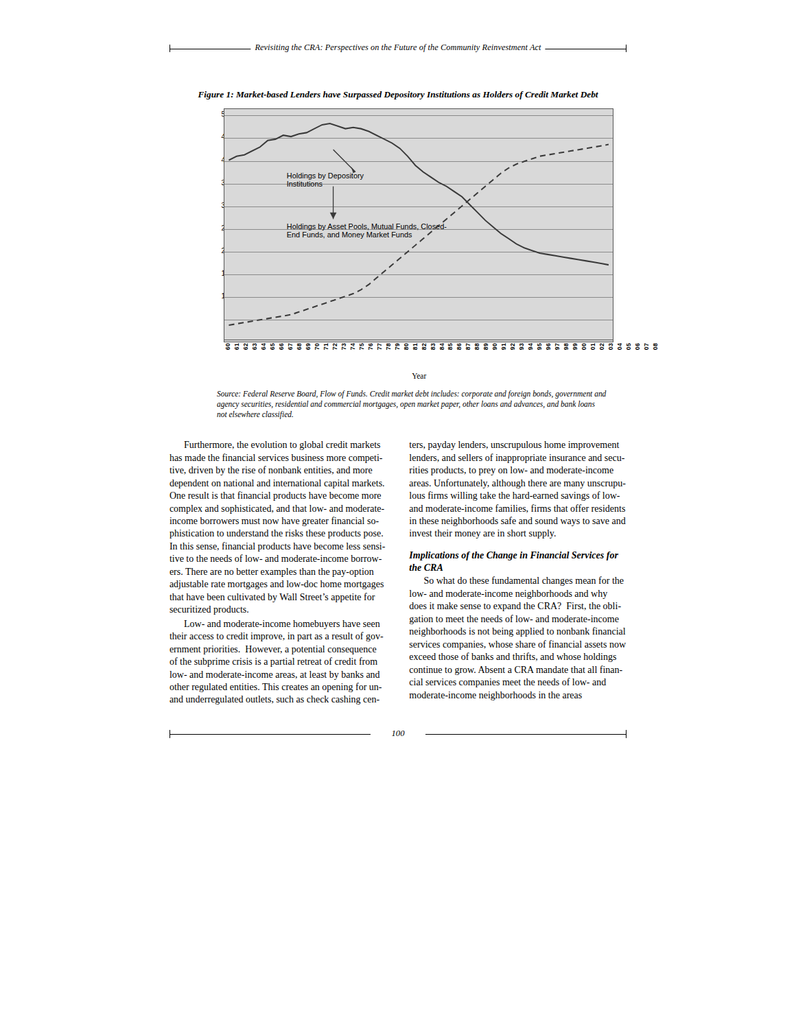Revisiting the CRA: Perspectives on the Future of the Community Reinvestment Act
Figure 1: Market-based Lenders have Surpassed Depository Institutions as Holders of Credit Market Debt
Share of Total Credit Market Debt Outstanding
50%
45%
40%
35%
30%
25%
20%
15%
10%
5%
0%
Holdings by Depository
Institutions
Holdings by Asset Pools, Mutual Funds, Closed-
End Funds, and Money Market Funds
60
61
62
63
64
65
66
67
68
69
70
71
72
73
74
75
76
77
78
79
80
81
82
83
84
85
86
87
88
89
90
91
92
93
94
95
96
97
98
99
00
01
02
03
04
05
06
07
08
Year
Source: Federal Reserve Board, Flow of Funds. Credit market debt includes: corporate and foreign bonds, government and agency securities, residential and commercial mortgages, open market paper, other loans and advances, and bank loans not elsewhere classified.
Furthermore, the evolution to global credit markets has made the financial services business more competitive, driven by the rise of nonbank entities, and more dependent on national and international capital markets. One result is that financial products have become more complex and sophisticated, and that low- and moderate-income borrowers must now have greater financial sophistication to understand the risks these products pose. In this sense, financial products have become less sensitive to the needs of low- and moderate-income borrowers. There are no better examples than the pay-option adjustable rate mortgages and low-doc home mortgages that have been cultivated by Wall Street’s appetite for securitized products.
Low- and moderate-income homebuyers have seen their access to credit improve, in part as a result of government priorities. However, a potential consequence of the subprime crisis is a partial retreat of credit from low- and moderate-income areas, at least by banks and other regulated entities. This creates an opening for un- and underregulated outlets, such as check cashing centers, payday lenders, unscrupulous home improvement lenders, and sellers of inappropriate insurance and securities products, to prey on low- and moderate-income areas. Unfortunately, although there are many unscrupulous firms willing take the hard-earned savings of low- and moderate-income families, firms that offer residents in these neighborhoods safe and sound ways to save and invest their money are in short supply.
Implications of the Change in Financial Services for the CRA
So what do these fundamental changes mean for the low- and moderate-income neighborhoods and why does it make sense to expand the CRA? First, the obligation to meet the needs of low- and moderate-income neighborhoods is not being applied to nonbank financial services companies, whose share of financial assets now exceed those of banks and thrifts, and whose holdings continue to grow. Absent a CRA mandate that all financial services companies meet the needs of low- and moderate-income neighborhoods in the areas
100